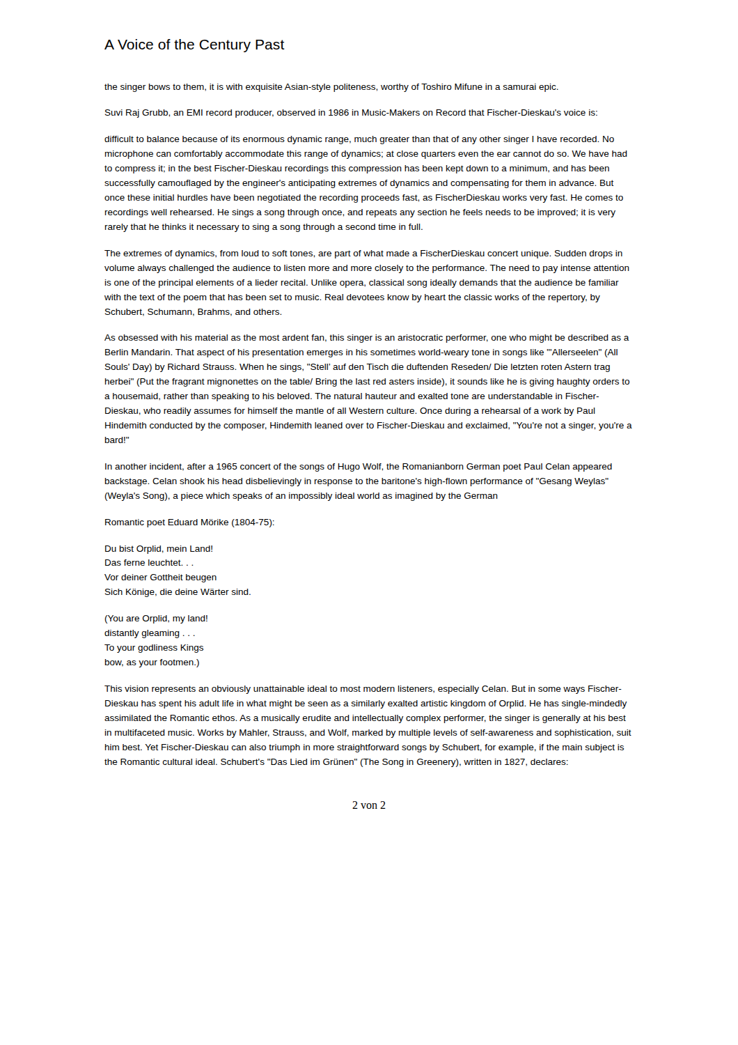A Voice of the Century Past
the singer bows to them, it is with exquisite Asian-style politeness, worthy of Toshiro Mifune in a samurai epic.
Suvi Raj Grubb, an EMI record producer, observed in 1986 in Music-Makers on Record that Fischer-Dieskau's voice is:
difficult to balance because of its enormous dynamic range, much greater than that of any other singer I have recorded. No microphone can comfortably accommodate this range of dynamics; at close quarters even the ear cannot do so. We have had to compress it; in the best Fischer-Dieskau recordings this compression has been kept down to a minimum, and has been successfully camouflaged by the engineer's anticipating extremes of dynamics and compensating for them in advance. But once these initial hurdles have been negotiated the recording proceeds fast, as FischerDieskau works very fast. He comes to recordings well rehearsed. He sings a song through once, and repeats any section he feels needs to be improved; it is very rarely that he thinks it necessary to sing a song through a second time in full.
The extremes of dynamics, from loud to soft tones, are part of what made a FischerDieskau concert unique. Sudden drops in volume always challenged the audience to listen more and more closely to the performance. The need to pay intense attention is one of the principal elements of a lieder recital. Unlike opera, classical song ideally demands that the audience be familiar with the text of the poem that has been set to music. Real devotees know by heart the classic works of the repertory, by Schubert, Schumann, Brahms, and others.
As obsessed with his material as the most ardent fan, this singer is an aristocratic performer, one who might be described as a Berlin Mandarin. That aspect of his presentation emerges in his sometimes world-weary tone in songs like "'Allerseelen" (All Souls' Day) by Richard Strauss. When he sings, "Stell’ auf den Tisch die duftenden Reseden/ Die letzten roten Astern trag herbei" (Put the fragrant mignonettes on the table/ Bring the last red asters inside), it sounds like he is giving haughty orders to a housemaid, rather than speaking to his beloved. The natural hauteur and exalted tone are understandable in Fischer-Dieskau, who readily assumes for himself the mantle of all Western culture. Once during a rehearsal of a work by Paul Hindemith conducted by the composer, Hindemith leaned over to Fischer-Dieskau and exclaimed, "You're not a singer, you're a bard!"
In another incident, after a 1965 concert of the songs of Hugo Wolf, the Romanianborn German poet Paul Celan appeared backstage. Celan shook his head disbelievingly in response to the baritone's high-flown performance of "Gesang Weylas" (Weyla's Song), a piece which speaks of an impossibly ideal world as imagined by the German
Romantic poet Eduard Mörike (1804-75):
Du bist Orplid, mein Land!
Das ferne leuchtet. . .
Vor deiner Gottheit beugen
Sich Könige, die deine Wärter sind.
(You are Orplid, my land!
distantly gleaming . . .
To your godliness Kings
bow, as your footmen.)
This vision represents an obviously unattainable ideal to most modern listeners, especially Celan. But in some ways Fischer-Dieskau has spent his adult life in what might be seen as a similarly exalted artistic kingdom of Orplid. He has single-mindedly assimilated the Romantic ethos. As a musically erudite and intellectually complex performer, the singer is generally at his best in multifaceted music. Works by Mahler, Strauss, and Wolf, marked by multiple levels of self-awareness and sophistication, suit him best. Yet Fischer-Dieskau can also triumph in more straightforward songs by Schubert, for example, if the main subject is the Romantic cultural ideal. Schubert's "Das Lied im Grünen" (The Song in Greenery), written in 1827, declares:
2 von 2